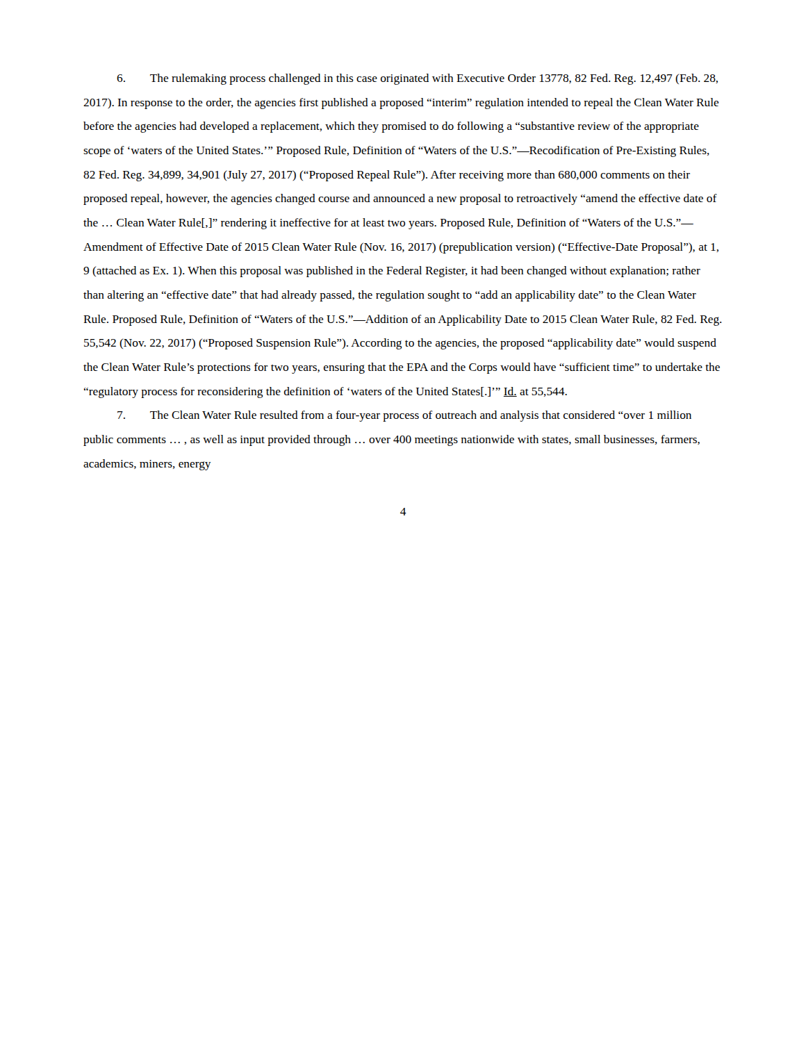6. The rulemaking process challenged in this case originated with Executive Order 13778, 82 Fed. Reg. 12,497 (Feb. 28, 2017). In response to the order, the agencies first published a proposed “interim” regulation intended to repeal the Clean Water Rule before the agencies had developed a replacement, which they promised to do following a “substantive review of the appropriate scope of ‘waters of the United States.’” Proposed Rule, Definition of “Waters of the U.S.”—Recodification of Pre-Existing Rules, 82 Fed. Reg. 34,899, 34,901 (July 27, 2017) (“Proposed Repeal Rule”). After receiving more than 680,000 comments on their proposed repeal, however, the agencies changed course and announced a new proposal to retroactively “amend the effective date of the … Clean Water Rule[,]” rendering it ineffective for at least two years. Proposed Rule, Definition of “Waters of the U.S.”—Amendment of Effective Date of 2015 Clean Water Rule (Nov. 16, 2017) (prepublication version) (“Effective-Date Proposal”), at 1, 9 (attached as Ex. 1). When this proposal was published in the Federal Register, it had been changed without explanation; rather than altering an “effective date” that had already passed, the regulation sought to “add an applicability date” to the Clean Water Rule. Proposed Rule, Definition of “Waters of the U.S.”—Addition of an Applicability Date to 2015 Clean Water Rule, 82 Fed. Reg. 55,542 (Nov. 22, 2017) (“Proposed Suspension Rule”). According to the agencies, the proposed “applicability date” would suspend the Clean Water Rule’s protections for two years, ensuring that the EPA and the Corps would have “sufficient time” to undertake the “regulatory process for reconsidering the definition of ‘waters of the United States[.]’” Id. at 55,544.
7. The Clean Water Rule resulted from a four-year process of outreach and analysis that considered “over 1 million public comments … , as well as input provided through … over 400 meetings nationwide with states, small businesses, farmers, academics, miners, energy
4